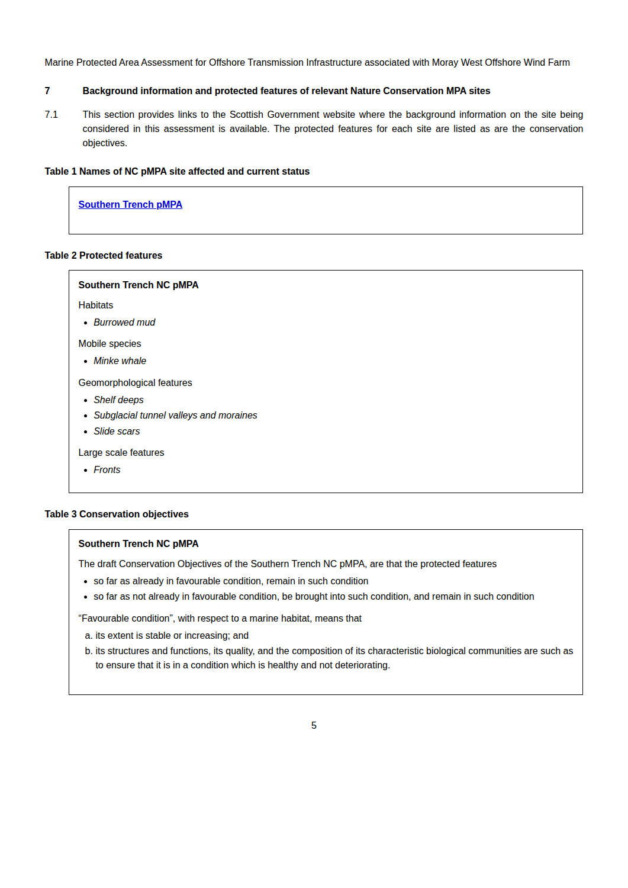Marine Protected Area Assessment for Offshore Transmission Infrastructure associated with Moray West Offshore Wind Farm
7
Background information and protected features of relevant Nature Conservation MPA sites
7.1
This section provides links to the Scottish Government website where the background information on the site being considered in this assessment is available. The protected features for each site are listed as are the conservation objectives.
Table 1 Names of NC pMPA site affected and current status
Southern Trench pMPA
Table 2 Protected features
Southern Trench NC pMPA
Habitats
Burrowed mud
Mobile species
Minke whale
Geomorphological features
Shelf deeps
Subglacial tunnel valleys and moraines
Slide scars
Large scale features
Fronts
Table 3 Conservation objectives
Southern Trench NC pMPA
The draft Conservation Objectives of the Southern Trench NC pMPA, are that the protected features
so far as already in favourable condition, remain in such condition
so far as not already in favourable condition, be brought into such condition, and remain in such condition
“Favourable condition”, with respect to a marine habitat, means that
its extent is stable or increasing; and
its structures and functions, its quality, and the composition of its characteristic biological communities are such as to ensure that it is in a condition which is healthy and not deteriorating.
5